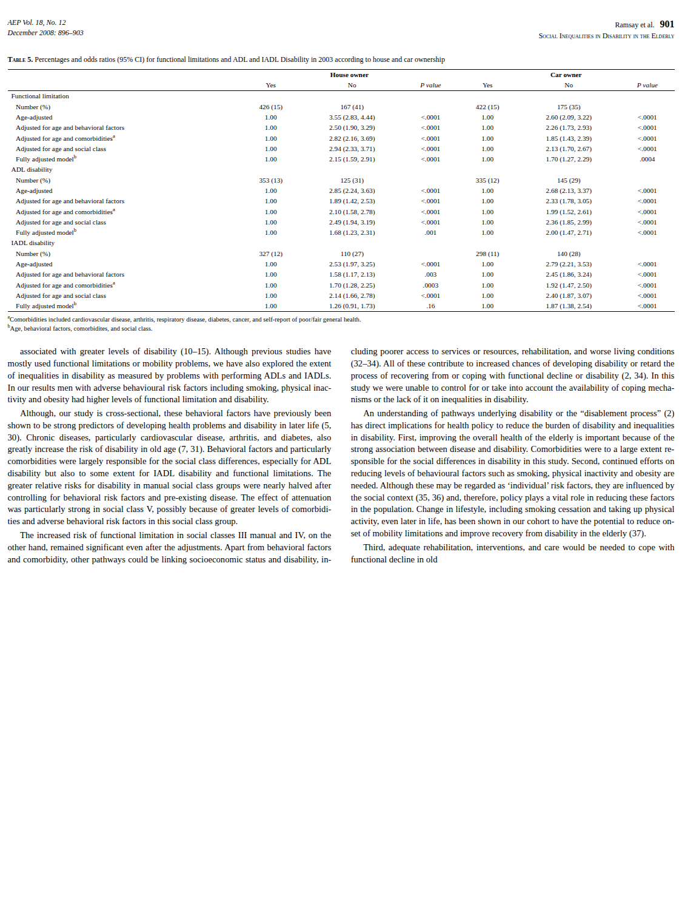AEP Vol. 18, No. 12
December 2008: 896–903
Ramsay et al. 901
Social Inequalities in Disability in the Elderly
Table 5. Percentages and odds ratios (95% CI) for functional limitations and ADL and IADL Disability in 2003 according to house and car ownership
| | House owner | Car owner |
| --- | --- | --- |
| | Yes | No | P value | Yes | No | P value |
| Functional limitation | | | | | | |
| Number (%) | 426 (15) | 167 (41) | | 422 (15) | 175 (35) | |
| Age-adjusted | 1.00 | 3.55 (2.83, 4.44) | <.0001 | 1.00 | 2.60 (2.09, 3.22) | <.0001 |
| Adjusted for age and behavioral factors | 1.00 | 2.50 (1.90, 3.29) | <.0001 | 1.00 | 2.26 (1.73, 2.93) | <.0001 |
| Adjusted for age and comorbidities a | 1.00 | 2.82 (2.16, 3.69) | <.0001 | 1.00 | 1.85 (1.43, 2.39) | <.0001 |
| Adjusted for age and social class | 1.00 | 2.94 (2.33, 3.71) | <.0001 | 1.00 | 2.13 (1.70, 2.67) | <.0001 |
| Fully adjusted model b | 1.00 | 2.15 (1.59, 2.91) | <.0001 | 1.00 | 1.70 (1.27, 2.29) | .0004 |
| ADL disability | | | | | | |
| Number (%) | 353 (13) | 125 (31) | | 335 (12) | 145 (29) | |
| Age-adjusted | 1.00 | 2.85 (2.24, 3.63) | <.0001 | 1.00 | 2.68 (2.13, 3.37) | <.0001 |
| Adjusted for age and behavioral factors | 1.00 | 1.89 (1.42, 2.53) | <.0001 | 1.00 | 2.33 (1.78, 3.05) | <.0001 |
| Adjusted for age and comorbidities a | 1.00 | 2.10 (1.58, 2.78) | <.0001 | 1.00 | 1.99 (1.52, 2.61) | <.0001 |
| Adjusted for age and social class | 1.00 | 2.49 (1.94, 3.19) | <.0001 | 1.00 | 2.36 (1.85, 2.99) | <.0001 |
| Fully adjusted model b | 1.00 | 1.68 (1.23, 2.31) | .001 | 1.00 | 2.00 (1.47, 2.71) | <.0001 |
| IADL disability | | | | | | |
| Number (%) | 327 (12) | 110 (27) | | 298 (11) | 140 (28) | |
| Age-adjusted | 1.00 | 2.53 (1.97, 3.25) | <.0001 | 1.00 | 2.79 (2.21, 3.53) | <.0001 |
| Adjusted for age and behavioral factors | 1.00 | 1.58 (1.17, 2.13) | .003 | 1.00 | 2.45 (1.86, 3.24) | <.0001 |
| Adjusted for age and comorbidities a | 1.00 | 1.70 (1.28, 2.25) | .0003 | 1.00 | 1.92 (1.47, 2.50) | <.0001 |
| Adjusted for age and social class | 1.00 | 2.14 (1.66, 2.78) | <.0001 | 1.00 | 2.40 (1.87, 3.07) | <.0001 |
| Fully adjusted model b | 1.00 | 1.26 (0.91, 1.73) | .16 | 1.00 | 1.87 (1.38, 2.54) | <.0001 |
aComorbidities included cardiovascular disease, arthritis, respiratory disease, diabetes, cancer, and self-report of poor/fair general health.
bAge, behavioral factors, comorbidites, and social class.
associated with greater levels of disability (10–15). Although previous studies have mostly used functional limitations or mobility problems, we have also explored the extent of inequalities in disability as measured by problems with performing ADLs and IADLs. In our results men with adverse behavioural risk factors including smoking, physical inactivity and obesity had higher levels of functional limitation and disability.
Although, our study is cross-sectional, these behavioral factors have previously been shown to be strong predictors of developing health problems and disability in later life (5, 30). Chronic diseases, particularly cardiovascular disease, arthritis, and diabetes, also greatly increase the risk of disability in old age (7, 31). Behavioral factors and particularly comorbidities were largely responsible for the social class differences, especially for ADL disability but also to some extent for IADL disability and functional limitations. The greater relative risks for disability in manual social class groups were nearly halved after controlling for behavioral risk factors and pre-existing disease. The effect of attenuation was particularly strong in social class V, possibly because of greater levels of comorbidities and adverse behavioral risk factors in this social class group.
The increased risk of functional limitation in social classes III manual and IV, on the other hand, remained significant even after the adjustments. Apart from behavioral factors and comorbidity, other pathways could be linking socioeconomic status and disability, including poorer access to services or resources, rehabilitation, and worse living conditions (32–34). All of these contribute to increased chances of developing disability or retard the process of recovering from or coping with functional decline or disability (2, 34). In this study we were unable to control for or take into account the availability of coping mechanisms or the lack of it on inequalities in disability.
An understanding of pathways underlying disability or the “disablement process” (2) has direct implications for health policy to reduce the burden of disability and inequalities in disability. First, improving the overall health of the elderly is important because of the strong association between disease and disability. Comorbidities were to a large extent responsible for the social differences in disability in this study. Second, continued efforts on reducing levels of behavioural factors such as smoking, physical inactivity and obesity are needed. Although these may be regarded as ‘individual’ risk factors, they are influenced by the social context (35, 36) and, therefore, policy plays a vital role in reducing these factors in the population. Change in lifestyle, including smoking cessation and taking up physical activity, even later in life, has been shown in our cohort to have the potential to reduce onset of mobility limitations and improve recovery from disability in the elderly (37).
Third, adequate rehabilitation, interventions, and care would be needed to cope with functional decline in old